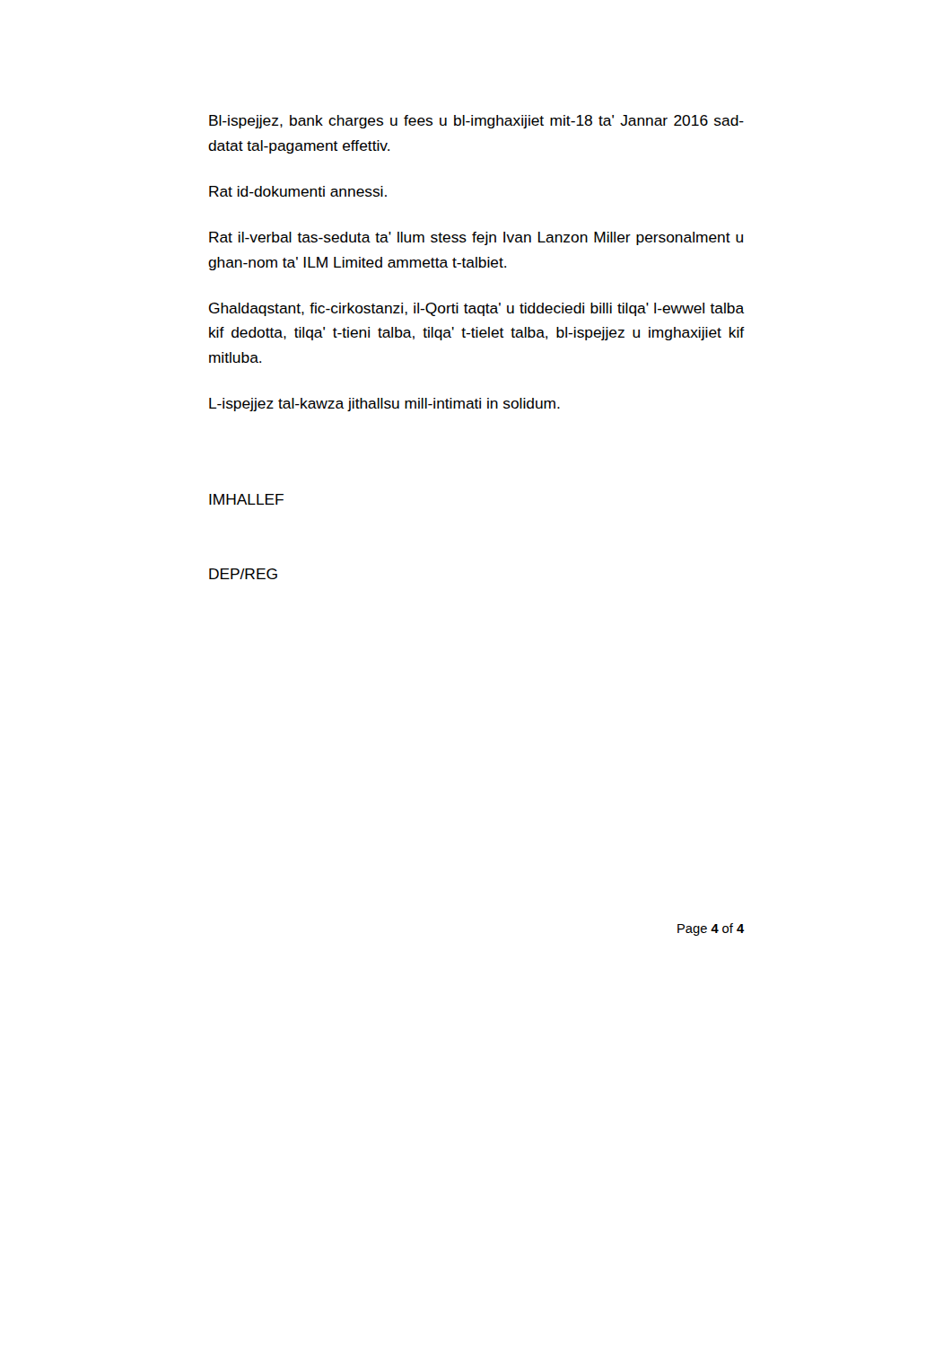Bl-ispejjez, bank charges u fees u bl-imghaxijiet mit-18 ta' Jannar 2016 sad-datat tal-pagament effettiv.
Rat id-dokumenti annessi.
Rat il-verbal tas-seduta ta' llum stess fejn Ivan Lanzon Miller personalment u ghan-nom ta' ILM Limited ammetta t-talbiet.
Ghaldaqstant, fic-cirkostanzi, il-Qorti taqta' u tiddeciedi billi tilqa' l-ewwel talba kif dedotta, tilqa' t-tieni talba, tilqa' t-tielet talba, bl-ispejjez u imghaxijiet kif mitluba.
L-ispejjez tal-kawza jithallsu mill-intimati in solidum.
IMHALLEF
DEP/REG
Page 4 of 4